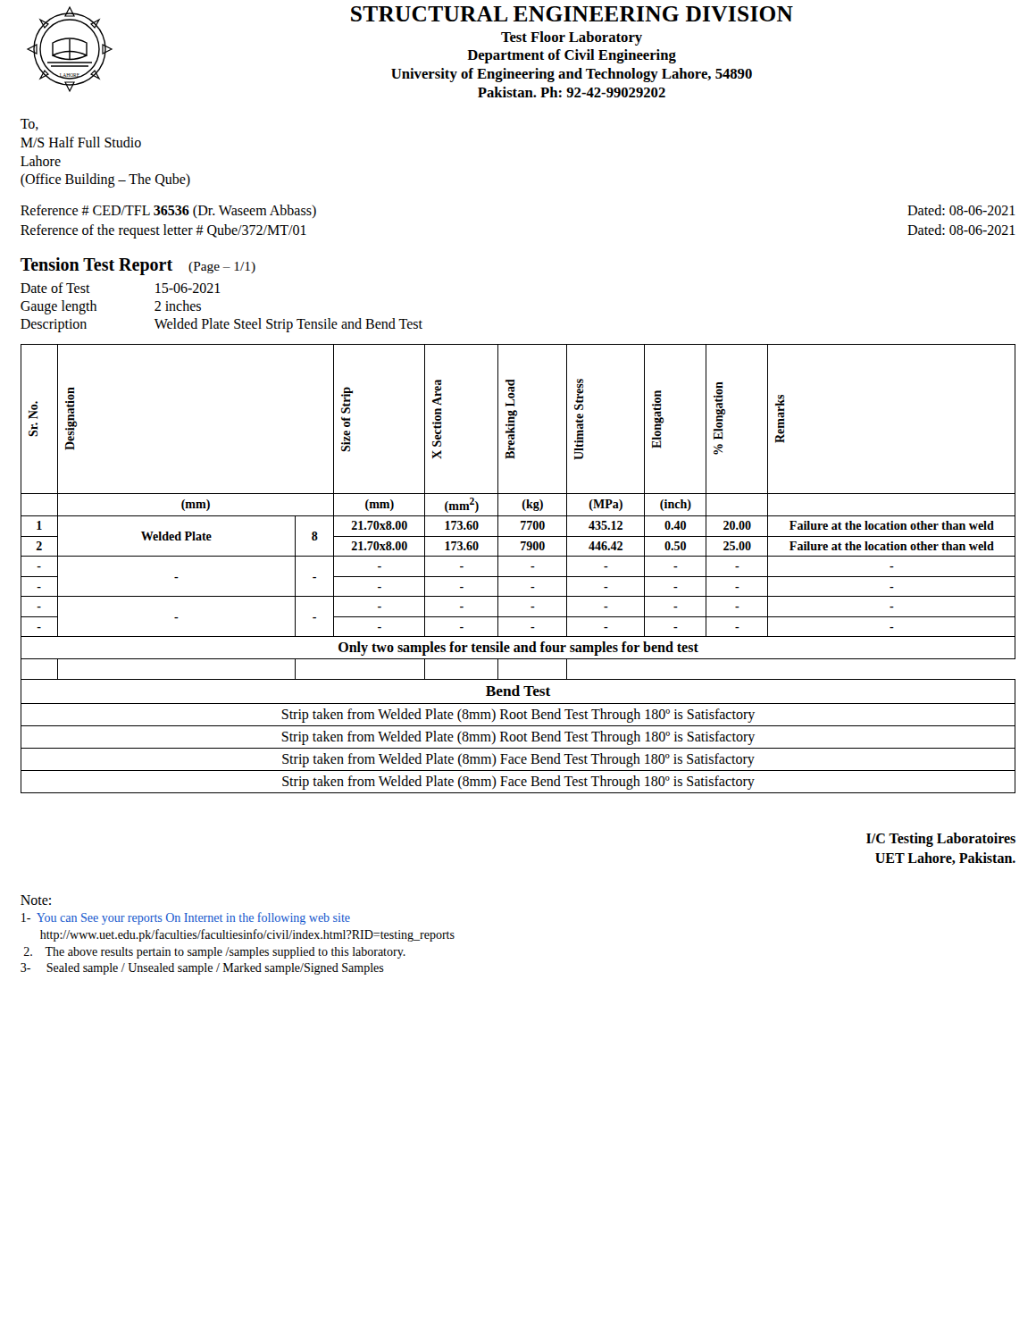LAHORE
STRUCTURAL ENGINEERING DIVISION
Test Floor Laboratory
Department of Civil Engineering
University of Engineering and Technology Lahore, 54890
Pakistan. Ph: 92-42-99029202
To,
M/S Half Full Studio
Lahore
(Office Building – The Qube)
Reference # CED/TFL 36536 (Dr. Waseem Abbass)
Dated: 08-06-2021
Reference of the request letter # Qube/372/MT/01
Dated: 08-06-2021
Tension Test Report(Page – 1/1)
Date of Test 15-06-2021
Gauge length 2 inches
Description Welded Plate Steel Strip Tensile and Bend Test
| Sr. No. | Designation | Size of Strip | X Section Area | Breaking Load | Ultimate Stress | Elongation | % Elongation | Remarks |
| --- | --- | --- | --- | --- | --- | --- | --- | --- |
| | (mm) | (mm) | (mm 2 ) | (kg) | (MPa) | (inch) | | |
| 1 | Welded Plate | 8 | 21.70x8.00 | 173.60 | 7700 | 435.12 | 0.40 | 20.00 | Failure at the location other than weld |
| 2 | 21.70x8.00 | 173.60 | 7900 | 446.42 | 0.50 | 25.00 | Failure at the location other than weld |
| - | - | - | - | - | - | - | - | - | - |
| - | - | - | - | - | - | - | - |
| - | - | - | - | - | - | - | - | - | - |
| - | - | - | - | - | - | - | - |
| Only two samples for tensile and four samples for bend test |
| Bend Test |
| Strip taken from Welded Plate (8mm) Root Bend Test Through 180º is Satisfactory |
| Strip taken from Welded Plate (8mm) Root Bend Test Through 180º is Satisfactory |
| Strip taken from Welded Plate (8mm) Face Bend Test Through 180º is Satisfactory |
| Strip taken from Welded Plate (8mm) Face Bend Test Through 180º is Satisfactory |
I/C Testing Laboratoires
UET Lahore, Pakistan.
Note:
1- You can See your reports On Internet in the following web site
http://www.uet.edu.pk/faculties/facultiesinfo/civil/index.html?RID=testing_reports
2. The above results pertain to sample /samples supplied to this laboratory.
3- Sealed sample / Unsealed sample / Marked sample/Signed Samples